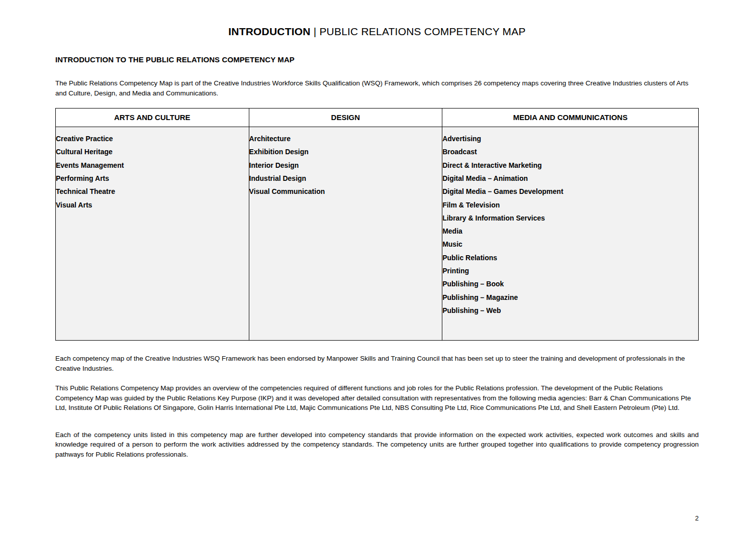INTRODUCTION | PUBLIC RELATIONS COMPETENCY MAP
INTRODUCTION TO THE PUBLIC RELATIONS COMPETENCY MAP
The Public Relations Competency Map is part of the Creative Industries Workforce Skills Qualification (WSQ) Framework, which comprises 26 competency maps covering three Creative Industries clusters of Arts and Culture, Design, and Media and Communications.
| ARTS AND CULTURE | DESIGN | MEDIA AND COMMUNICATIONS |
| --- | --- | --- |
| Creative Practice Cultural Heritage Events Management Performing Arts Technical Theatre Visual Arts | Architecture Exhibition Design Interior Design Industrial Design Visual Communication | Advertising Broadcast Direct & Interactive Marketing Digital Media – Animation Digital Media – Games Development Film & Television Library & Information Services Media Music Public Relations Printing Publishing – Book Publishing – Magazine Publishing – Web |
Each competency map of the Creative Industries WSQ Framework has been endorsed by Manpower Skills and Training Council that has been set up to steer the training and development of professionals in the Creative Industries.
This Public Relations Competency Map provides an overview of the competencies required of different functions and job roles for the Public Relations profession. The development of the Public Relations Competency Map was guided by the Public Relations Key Purpose (IKP) and it was developed after detailed consultation with representatives from the following media agencies: Barr & Chan Communications Pte Ltd, Institute Of Public Relations Of Singapore, Golin Harris International Pte Ltd, Majic Communications Pte Ltd, NBS Consulting Pte Ltd, Rice Communications Pte Ltd, and Shell Eastern Petroleum (Pte) Ltd.
Each of the competency units listed in this competency map are further developed into competency standards that provide information on the expected work activities, expected work outcomes and skills and knowledge required of a person to perform the work activities addressed by the competency standards. The competency units are further grouped together into qualifications to provide competency progression pathways for Public Relations professionals.
2